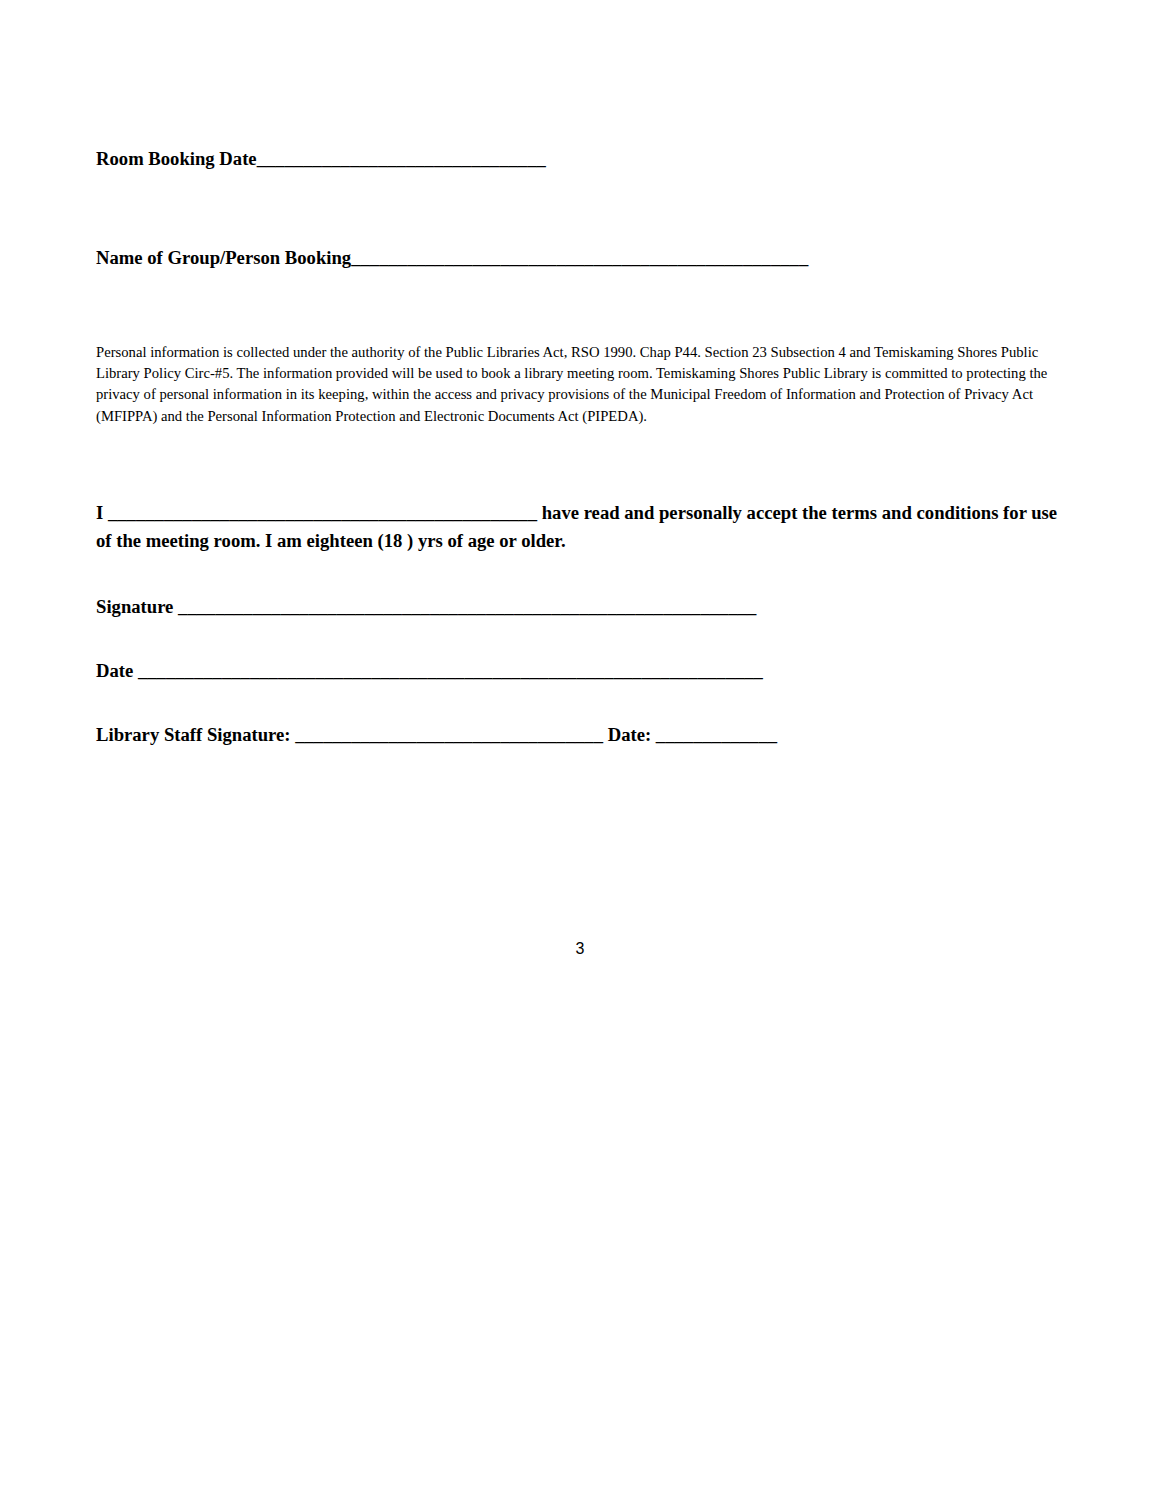Room Booking Date_______________________________
Name of Group/Person Booking_________________________________________________
Personal information is collected under the authority of the Public Libraries Act, RSO 1990. Chap P44. Section 23 Subsection 4 and Temiskaming Shores Public Library Policy Circ-#5. The information provided will be used to book a library meeting room. Temiskaming Shores Public Library is committed to protecting the privacy of personal information in its keeping, within the access and privacy provisions of the Municipal Freedom of Information and Protection of Privacy Act (MFIPPA) and the Personal Information Protection and Electronic Documents Act (PIPEDA).
I ______________________________________________ have read and personally accept the terms and conditions for use of the meeting room. I am eighteen (18 ) yrs of age or older.
Signature ______________________________________________________________
Date ___________________________________________________________________
Library Staff Signature: _________________________________ Date: _____________
3